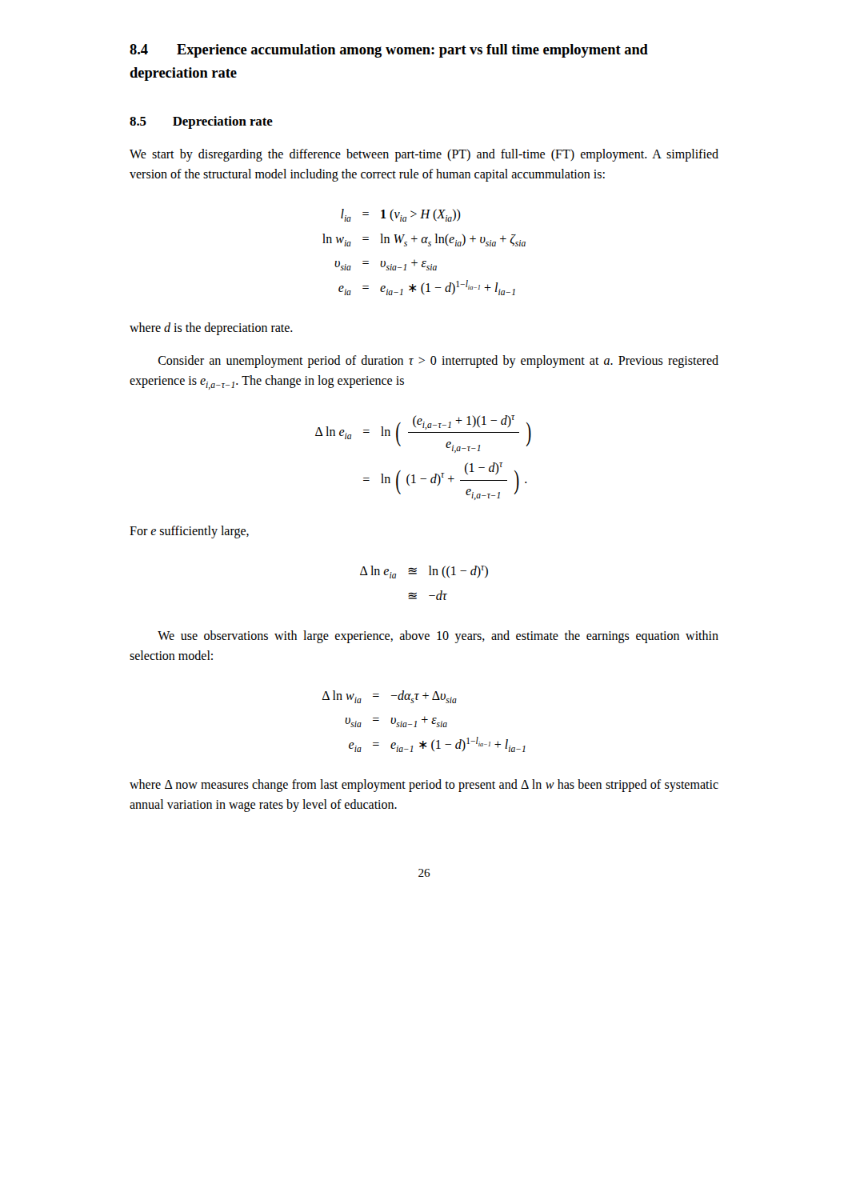8.4 Experience accumulation among women: part vs full time employment and depreciation rate
8.5 Depreciation rate
We start by disregarding the difference between part-time (PT) and full-time (FT) employment. A simplified version of the structural model including the correct rule of human capital accummulation is:
| l ia | = | 1 ( ν ia > H ( X ia )) |
| ln w ia | = | ln W s + α s ln ( e ia ) + υ sia + ζ sia |
| υ sia | = | υ sia−1 + ε sia |
| e ia | = | e ia−1 ∗ (1 − d ) 1− l ia−1 + l ia−1 |
where d is the depreciation rate.
Consider an unemployment period of duration τ > 0 interrupted by employment at a. Previous registered experience is ei,a−τ−1. The change in log experience is
| Δ ln e ia | = | ln ( ( e i,a−τ−1 + 1)(1 − d ) τ e i,a−τ−1 ) |
| | = | ln ( (1 − d ) τ + (1 − d ) τ e i,a−τ−1 ) . |
For e sufficiently large,
| Δ ln e ia | ≊ | ln ((1 − d ) τ ) |
| | ≊ | − dτ |
We use observations with large experience, above 10 years, and estimate the earnings equation within selection model:
| Δ ln w ia | = | − dα s τ + Δ υ sia |
| υ sia | = | υ sia−1 + ε sia |
| e ia | = | e ia−1 ∗ (1 − d ) 1− l ia−1 + l ia−1 |
where Δ now measures change from last employment period to present and Δ ln w has been stripped of systematic annual variation in wage rates by level of education.
26